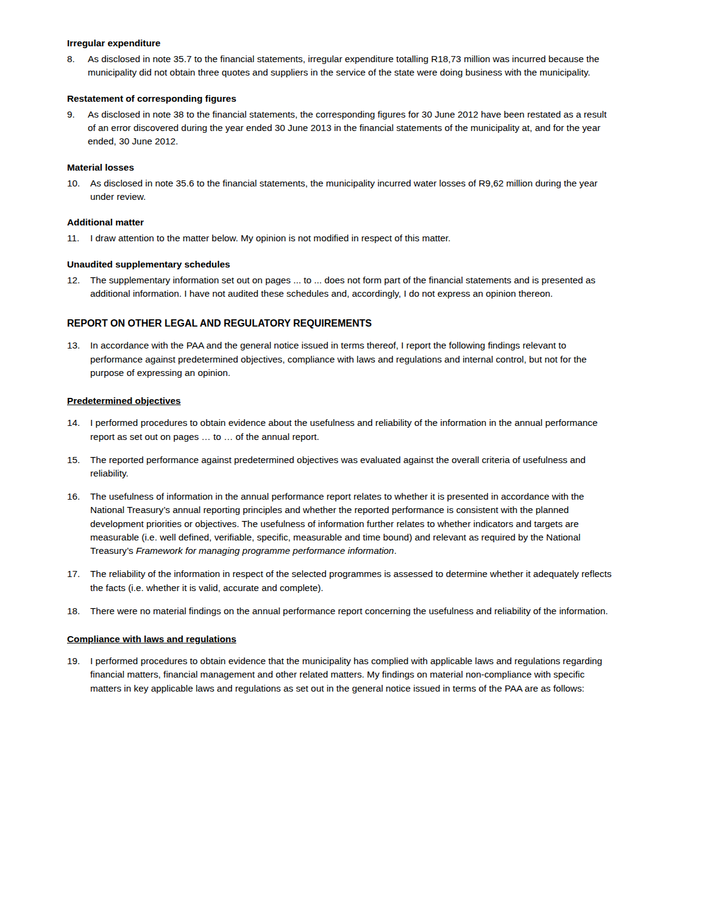Irregular expenditure
8.
As disclosed in note 35.7 to the financial statements, irregular expenditure totalling R18,73 million was incurred because the municipality did not obtain three quotes and suppliers in the service of the state were doing business with the municipality.
Restatement of corresponding figures
9.
As disclosed in note 38 to the financial statements, the corresponding figures for 30 June 2012 have been restated as a result of an error discovered during the year ended 30 June 2013 in the financial statements of the municipality at, and for the year ended, 30 June 2012.
Material losses
10.
As disclosed in note 35.6 to the financial statements, the municipality incurred water losses of R9,62 million during the year under review.
Additional matter
11.
I draw attention to the matter below. My opinion is not modified in respect of this matter.
Unaudited supplementary schedules
12.
The supplementary information set out on pages ... to ... does not form part of the financial statements and is presented as additional information. I have not audited these schedules and, accordingly, I do not express an opinion thereon.
REPORT ON OTHER LEGAL AND REGULATORY REQUIREMENTS
13.
In accordance with the PAA and the general notice issued in terms thereof, I report the following findings relevant to performance against predetermined objectives, compliance with laws and regulations and internal control, but not for the purpose of expressing an opinion.
Predetermined objectives
14.
I performed procedures to obtain evidence about the usefulness and reliability of the information in the annual performance report as set out on pages … to … of the annual report.
15.
The reported performance against predetermined objectives was evaluated against the overall criteria of usefulness and reliability.
16.
The usefulness of information in the annual performance report relates to whether it is presented in accordance with the National Treasury’s annual reporting principles and whether the reported performance is consistent with the planned development priorities or objectives. The usefulness of information further relates to whether indicators and targets are measurable (i.e. well defined, verifiable, specific, measurable and time bound) and relevant as required by the National Treasury’s Framework for managing programme performance information.
17.
The reliability of the information in respect of the selected programmes is assessed to determine whether it adequately reflects the facts (i.e. whether it is valid, accurate and complete).
18.
There were no material findings on the annual performance report concerning the usefulness and reliability of the information.
Compliance with laws and regulations
19.
I performed procedures to obtain evidence that the municipality has complied with applicable laws and regulations regarding financial matters, financial management and other related matters. My findings on material non-compliance with specific matters in key applicable laws and regulations as set out in the general notice issued in terms of the PAA are as follows: